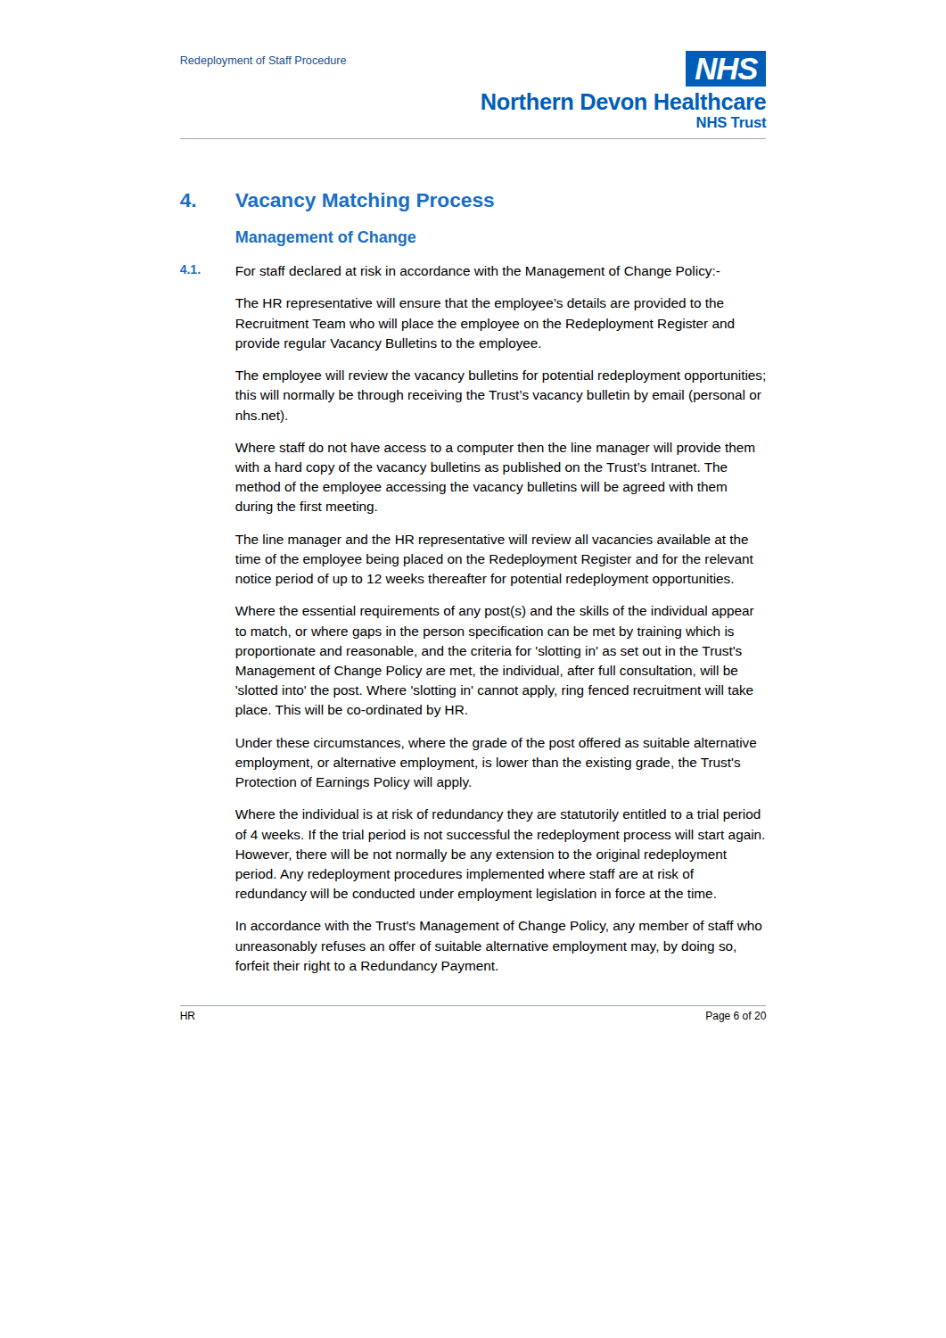Redeployment of Staff Procedure
NHS
Northern Devon Healthcare
NHS Trust
4. Vacancy Matching Process
Management of Change
4.1.
For staff declared at risk in accordance with the Management of Change Policy:-
The HR representative will ensure that the employee’s details are provided to the Recruitment Team who will place the employee on the Redeployment Register and provide regular Vacancy Bulletins to the employee.
The employee will review the vacancy bulletins for potential redeployment opportunities; this will normally be through receiving the Trust’s vacancy bulletin by email (personal or nhs.net).
Where staff do not have access to a computer then the line manager will provide them with a hard copy of the vacancy bulletins as published on the Trust’s Intranet. The method of the employee accessing the vacancy bulletins will be agreed with them during the first meeting.
The line manager and the HR representative will review all vacancies available at the time of the employee being placed on the Redeployment Register and for the relevant notice period of up to 12 weeks thereafter for potential redeployment opportunities.
Where the essential requirements of any post(s) and the skills of the individual appear to match, or where gaps in the person specification can be met by training which is proportionate and reasonable, and the criteria for 'slotting in' as set out in the Trust's Management of Change Policy are met, the individual, after full consultation, will be 'slotted into' the post. Where 'slotting in' cannot apply, ring fenced recruitment will take place. This will be co-ordinated by HR.
Under these circumstances, where the grade of the post offered as suitable alternative employment, or alternative employment, is lower than the existing grade, the Trust's Protection of Earnings Policy will apply.
Where the individual is at risk of redundancy they are statutorily entitled to a trial period of 4 weeks. If the trial period is not successful the redeployment process will start again. However, there will be not normally be any extension to the original redeployment period. Any redeployment procedures implemented where staff are at risk of redundancy will be conducted under employment legislation in force at the time.
In accordance with the Trust's Management of Change Policy, any member of staff who unreasonably refuses an offer of suitable alternative employment may, by doing so, forfeit their right to a Redundancy Payment.
HR
Page 6 of 20